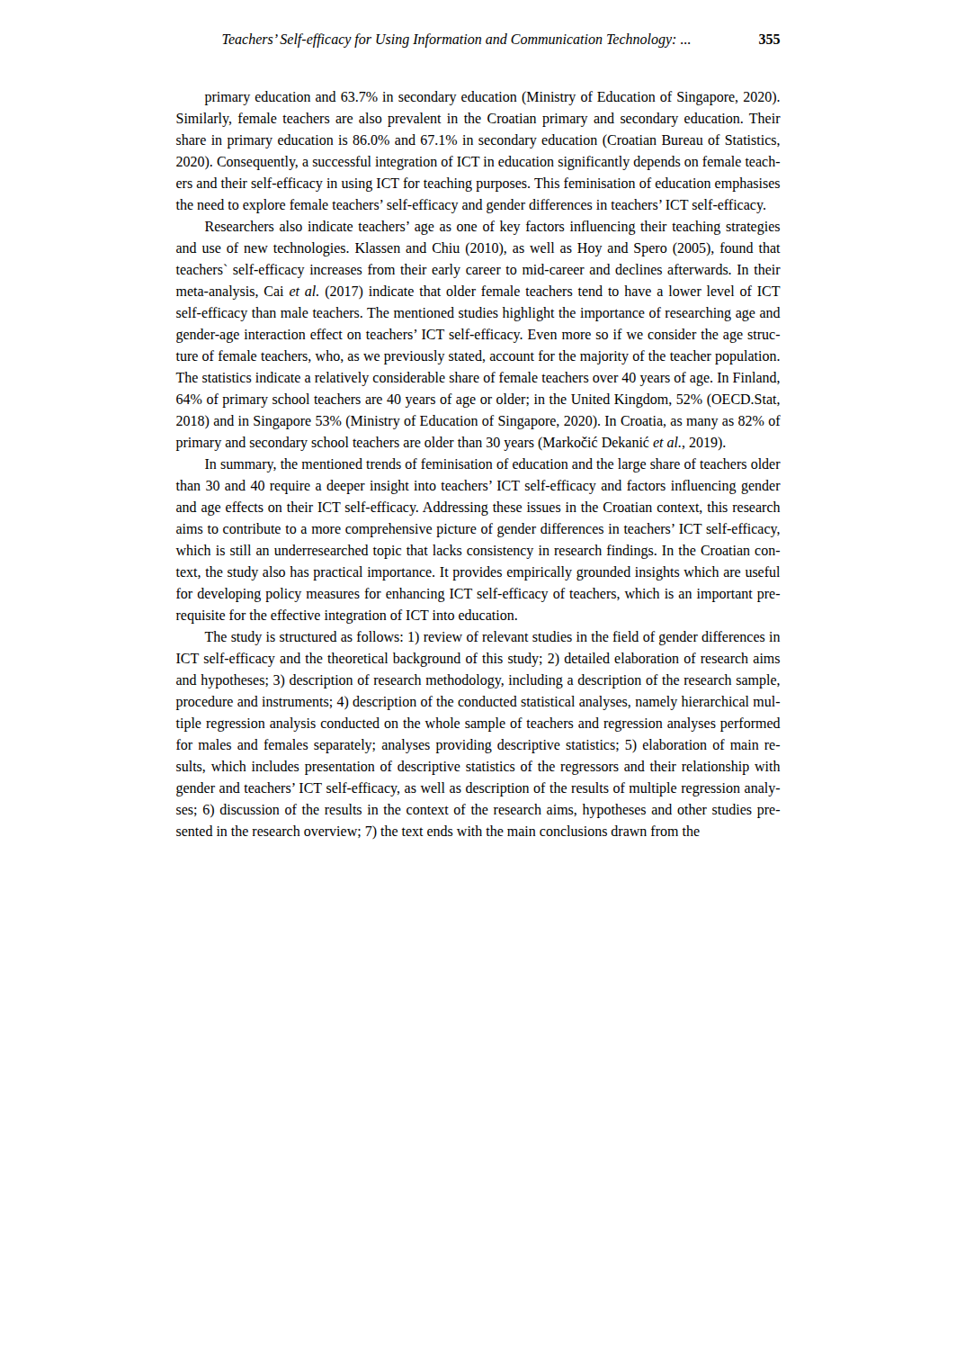Teachers’ Self-efficacy for Using Information and Communication Technology: ... 355
primary education and 63.7% in secondary education (Ministry of Education of Singapore, 2020). Similarly, female teachers are also prevalent in the Croatian primary and secondary education. Their share in primary education is 86.0% and 67.1% in secondary education (Croatian Bureau of Statistics, 2020). Consequently, a successful integration of ICT in education significantly depends on female teachers and their self-efficacy in using ICT for teaching purposes. This feminisation of education emphasises the need to explore female teachers’ self-efficacy and gender differences in teachers’ ICT self-efficacy.
Researchers also indicate teachers’ age as one of key factors influencing their teaching strategies and use of new technologies. Klassen and Chiu (2010), as well as Hoy and Spero (2005), found that teachers` self-efficacy increases from their early career to mid-career and declines afterwards. In their meta-analysis, Cai et al. (2017) indicate that older female teachers tend to have a lower level of ICT self-efficacy than male teachers. The mentioned studies highlight the importance of researching age and gender-age interaction effect on teachers’ ICT self-efficacy. Even more so if we consider the age structure of female teachers, who, as we previously stated, account for the majority of the teacher population. The statistics indicate a relatively considerable share of female teachers over 40 years of age. In Finland, 64% of primary school teachers are 40 years of age or older; in the United Kingdom, 52% (OECD.Stat, 2018) and in Singapore 53% (Ministry of Education of Singapore, 2020). In Croatia, as many as 82% of primary and secondary school teachers are older than 30 years (Markočić Dekanić et al., 2019).
In summary, the mentioned trends of feminisation of education and the large share of teachers older than 30 and 40 require a deeper insight into teachers’ ICT self-efficacy and factors influencing gender and age effects on their ICT self-efficacy. Addressing these issues in the Croatian context, this research aims to contribute to a more comprehensive picture of gender differences in teachers’ ICT self-efficacy, which is still an underresearched topic that lacks consistency in research findings. In the Croatian context, the study also has practical importance. It provides empirically grounded insights which are useful for developing policy measures for enhancing ICT self-efficacy of teachers, which is an important prerequisite for the effective integration of ICT into education.
The study is structured as follows: 1) review of relevant studies in the field of gender differences in ICT self-efficacy and the theoretical background of this study; 2) detailed elaboration of research aims and hypotheses; 3) description of research methodology, including a description of the research sample, procedure and instruments; 4) description of the conducted statistical analyses, namely hierarchical multiple regression analysis conducted on the whole sample of teachers and regression analyses performed for males and females separately; analyses providing descriptive statistics; 5) elaboration of main results, which includes presentation of descriptive statistics of the regressors and their relationship with gender and teachers’ ICT self-efficacy, as well as description of the results of multiple regression analyses; 6) discussion of the results in the context of the research aims, hypotheses and other studies presented in the research overview; 7) the text ends with the main conclusions drawn from the